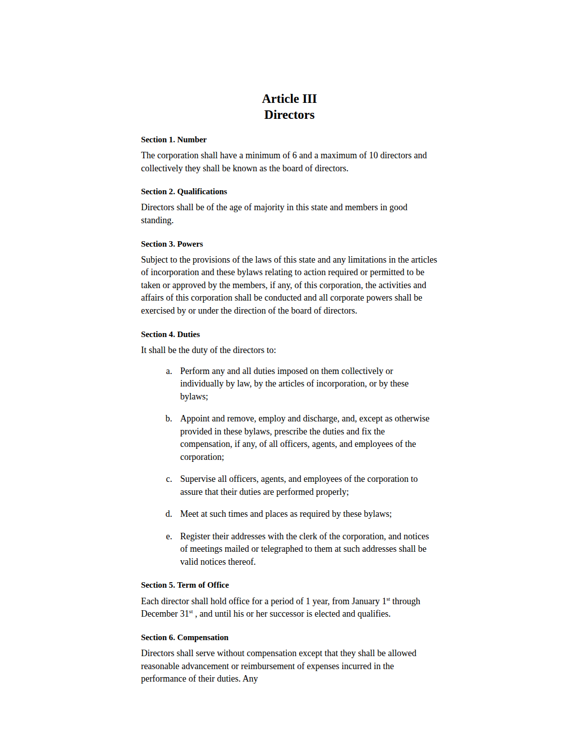Article IIIDirectors
Section 1. Number
The corporation shall have a minimum of 6 and a maximum of 10 directors and collectively they shall be known as the board of directors.
Section 2. Qualifications
Directors shall be of the age of majority in this state and members in good standing.
Section 3. Powers
Subject to the provisions of the laws of this state and any limitations in the articles of incorporation and these bylaws relating to action required or permitted to be taken or approved by the members, if any, of this corporation, the activities and affairs of this corporation shall be conducted and all corporate powers shall be exercised by or under the direction of the board of directors.
Section 4. Duties
It shall be the duty of the directors to:
Perform any and all duties imposed on them collectively or individually by law, by the articles of incorporation, or by these bylaws;
Appoint and remove, employ and discharge, and, except as otherwise provided in these bylaws, prescribe the duties and fix the compensation, if any, of all officers, agents, and employees of the corporation;
Supervise all officers, agents, and employees of the corporation to assure that their duties are performed properly;
Meet at such times and places as required by these bylaws;
Register their addresses with the clerk of the corporation, and notices of meetings mailed or telegraphed to them at such addresses shall be valid notices thereof.
Section 5. Term of Office
Each director shall hold office for a period of 1 year, from January 1st through December 31st , and until his or her successor is elected and qualifies.
Section 6. Compensation
Directors shall serve without compensation except that they shall be allowed reasonable advancement or reimbursement of expenses incurred in the performance of their duties. Any